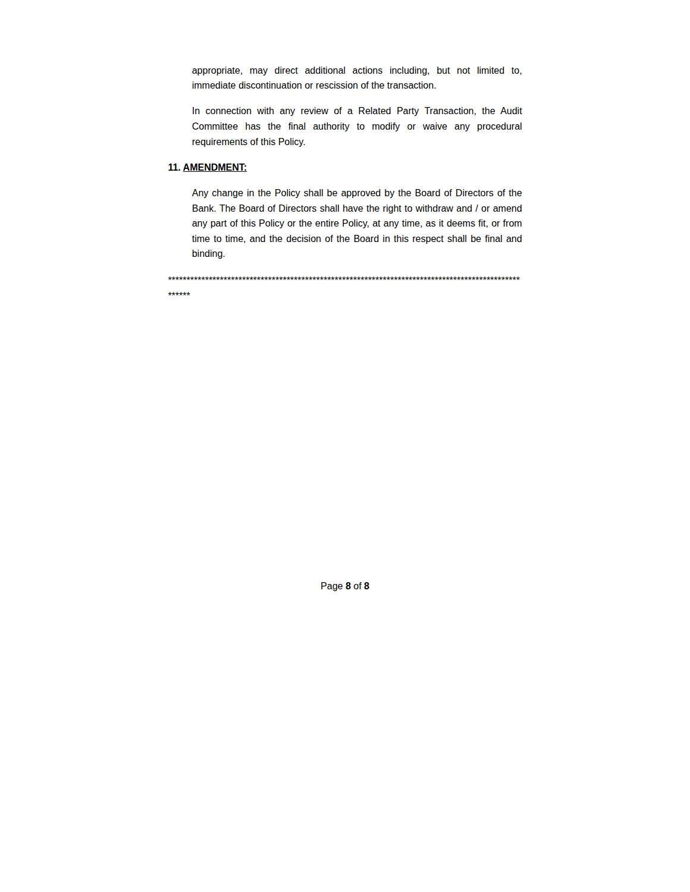appropriate, may direct additional actions including, but not limited to, immediate discontinuation or rescission of the transaction.
In connection with any review of a Related Party Transaction, the Audit Committee has the final authority to modify or waive any procedural requirements of this Policy.
11. AMENDMENT:
Any change in the Policy shall be approved by the Board of Directors of the Bank. The Board of Directors shall have the right to withdraw and / or amend any part of this Policy or the entire Policy, at any time, as it deems fit, or from time to time, and the decision of the Board in this respect shall be final and binding.
*****************************************************************************************************
Page 8 of 8